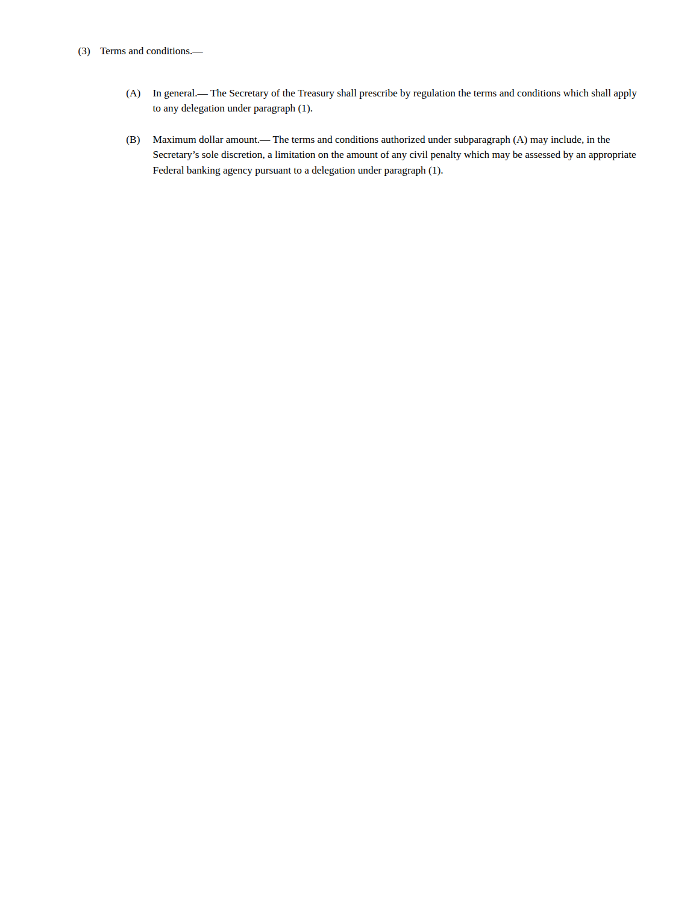(3) Terms and conditions.—
(A) In general.— The Secretary of the Treasury shall prescribe by regulation the terms and conditions which shall apply to any delegation under paragraph (1).
(B) Maximum dollar amount.— The terms and conditions authorized under subparagraph (A) may include, in the Secretary’s sole discretion, a limitation on the amount of any civil penalty which may be assessed by an appropriate Federal banking agency pursuant to a delegation under paragraph (1).